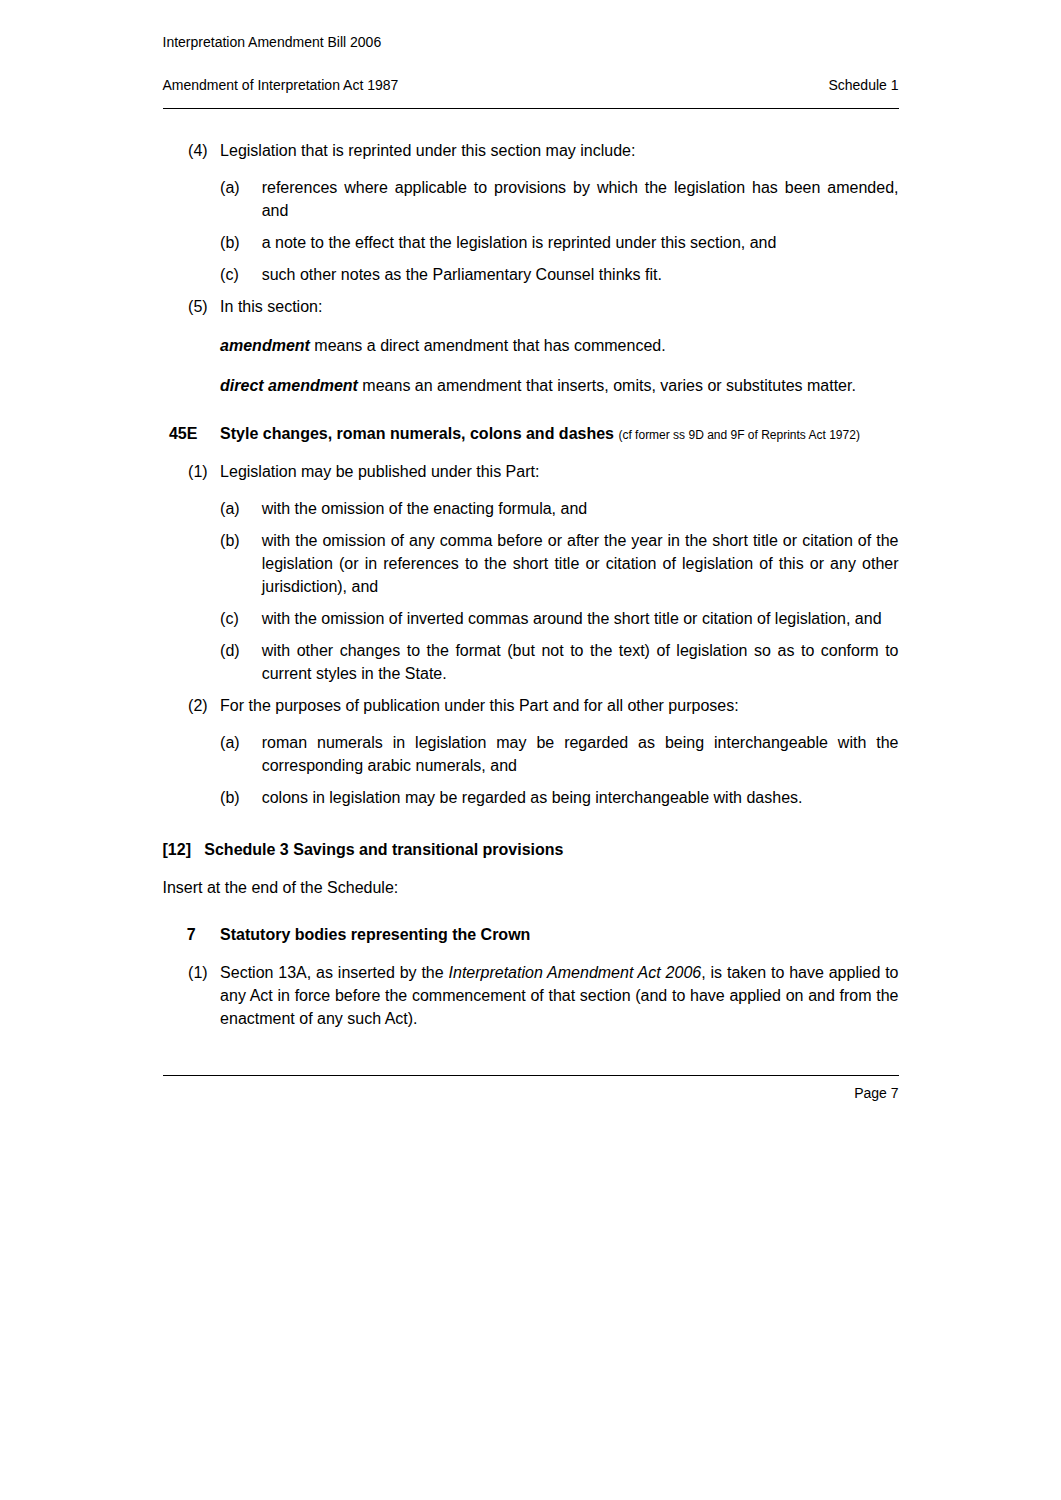Interpretation Amendment Bill 2006
Amendment of Interpretation Act 1987 Schedule 1
(4)
Legislation that is reprinted under this section may include:
(a)
references where applicable to provisions by which the legislation has been amended, and
(b)
a note to the effect that the legislation is reprinted under this section, and
(c)
such other notes as the Parliamentary Counsel thinks fit.
(5)
In this section:
amendment means a direct amendment that has commenced.
direct amendment means an amendment that inserts, omits, varies or substitutes matter.
45E
Style changes, roman numerals, colons and dashes (cf former ss 9D and 9F of Reprints Act 1972)
(1)
Legislation may be published under this Part:
(a)
with the omission of the enacting formula, and
(b)
with the omission of any comma before or after the year in the short title or citation of the legislation (or in references to the short title or citation of legislation of this or any other jurisdiction), and
(c)
with the omission of inverted commas around the short title or citation of legislation, and
(d)
with other changes to the format (but not to the text) of legislation so as to conform to current styles in the State.
(2)
For the purposes of publication under this Part and for all other purposes:
(a)
roman numerals in legislation may be regarded as being interchangeable with the corresponding arabic numerals, and
(b)
colons in legislation may be regarded as being interchangeable with dashes.
[12] Schedule 3 Savings and transitional provisions
Insert at the end of the Schedule:
7
Statutory bodies representing the Crown
(1)
Section 13A, as inserted by the Interpretation Amendment Act 2006, is taken to have applied to any Act in force before the commencement of that section (and to have applied on and from the enactment of any such Act).
Page 7